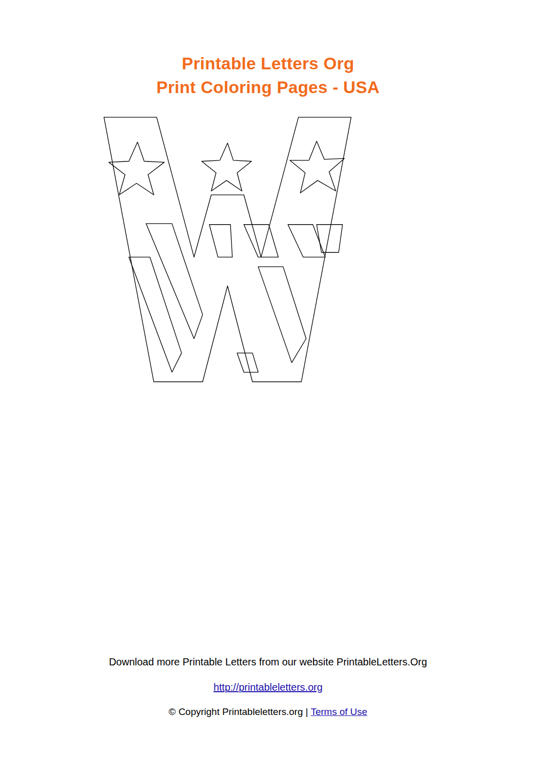Printable Letters Org
Print Coloring Pages - USA
Letter W coloring page with stars and stripes An outline of the capital letter W containing three five-pointed stars across the top and several wavy stripe shapes below, ready to be coloured in.
Download more Printable Letters from our website PrintableLetters.Org
http://printableletters.org
© Copyright Printableletters.org | Terms of Use